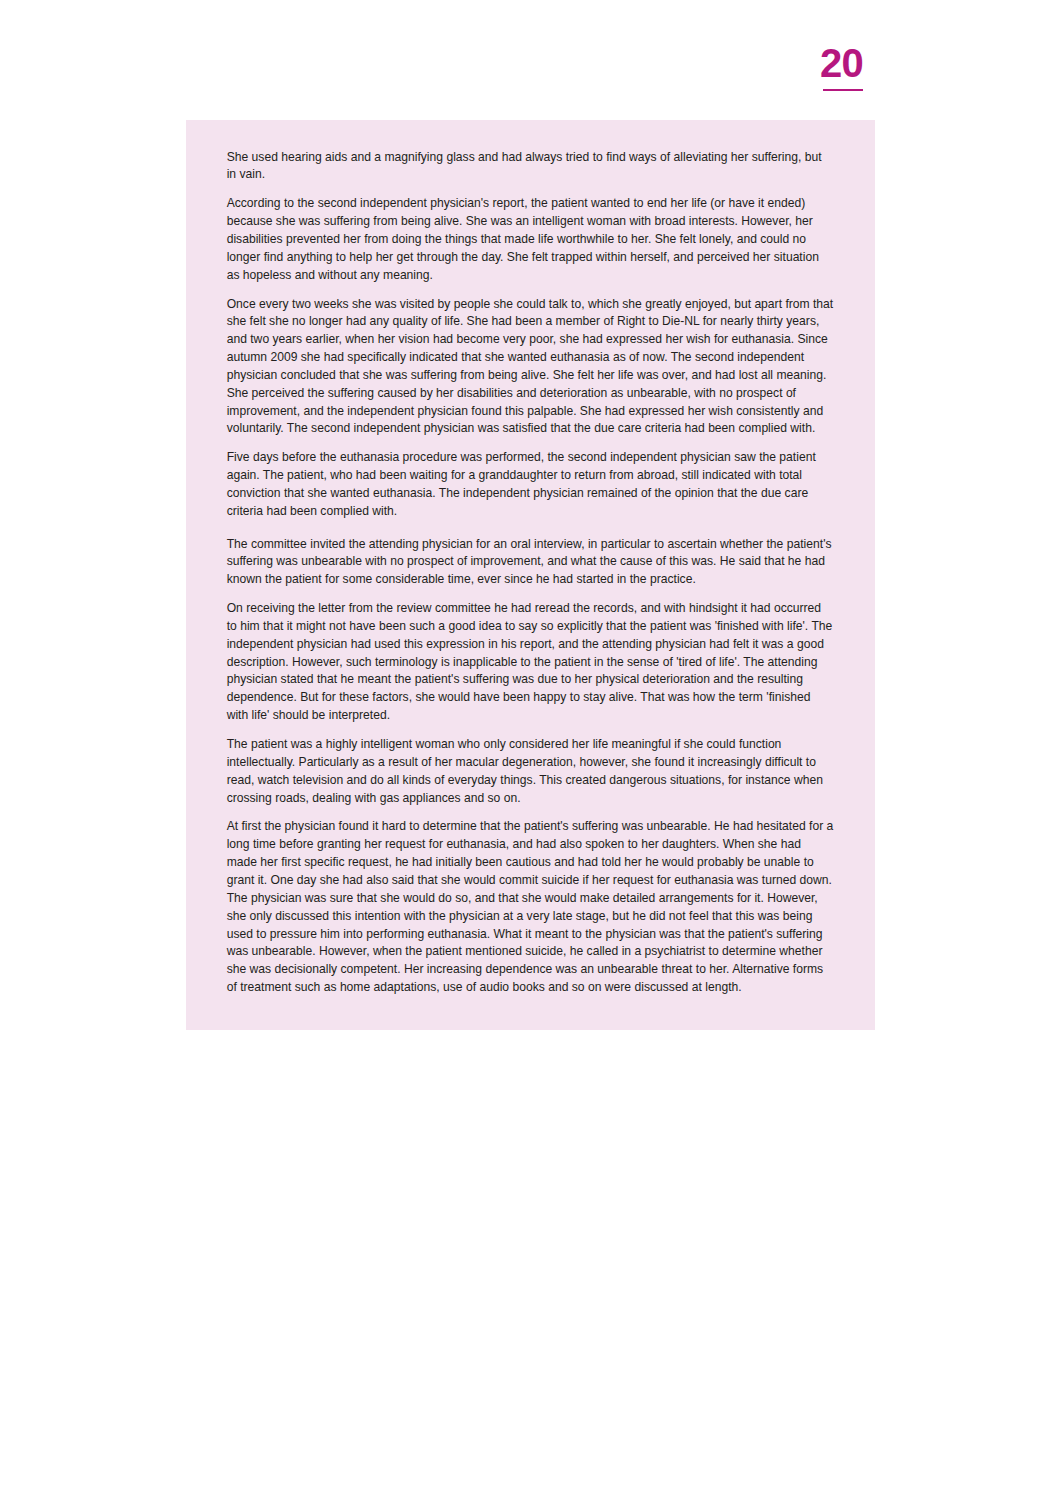20
She used hearing aids and a magnifying glass and had always tried to find ways of alleviating her suffering, but in vain.
According to the second independent physician's report, the patient wanted to end her life (or have it ended) because she was suffering from being alive. She was an intelligent woman with broad interests. However, her disabilities prevented her from doing the things that made life worthwhile to her. She felt lonely, and could no longer find anything to help her get through the day. She felt trapped within herself, and perceived her situation as hopeless and without any meaning.
Once every two weeks she was visited by people she could talk to, which she greatly enjoyed, but apart from that she felt she no longer had any quality of life. She had been a member of Right to Die-NL for nearly thirty years, and two years earlier, when her vision had become very poor, she had expressed her wish for euthanasia. Since autumn 2009 she had specifically indicated that she wanted euthanasia as of now. The second independent physician concluded that she was suffering from being alive. She felt her life was over, and had lost all meaning. She perceived the suffering caused by her disabilities and deterioration as unbearable, with no prospect of improvement, and the independent physician found this palpable. She had expressed her wish consistently and voluntarily. The second independent physician was satisfied that the due care criteria had been complied with.
Five days before the euthanasia procedure was performed, the second independent physician saw the patient again. The patient, who had been waiting for a granddaughter to return from abroad, still indicated with total conviction that she wanted euthanasia. The independent physician remained of the opinion that the due care criteria had been complied with.
The committee invited the attending physician for an oral interview, in particular to ascertain whether the patient's suffering was unbearable with no prospect of improvement, and what the cause of this was. He said that he had known the patient for some considerable time, ever since he had started in the practice.
On receiving the letter from the review committee he had reread the records, and with hindsight it had occurred to him that it might not have been such a good idea to say so explicitly that the patient was 'finished with life'. The independent physician had used this expression in his report, and the attending physician had felt it was a good description. However, such terminology is inapplicable to the patient in the sense of 'tired of life'. The attending physician stated that he meant the patient's suffering was due to her physical deterioration and the resulting dependence. But for these factors, she would have been happy to stay alive. That was how the term 'finished with life' should be interpreted.
The patient was a highly intelligent woman who only considered her life meaningful if she could function intellectually. Particularly as a result of her macular degeneration, however, she found it increasingly difficult to read, watch television and do all kinds of everyday things. This created dangerous situations, for instance when crossing roads, dealing with gas appliances and so on.
At first the physician found it hard to determine that the patient's suffering was unbearable. He had hesitated for a long time before granting her request for euthanasia, and had also spoken to her daughters. When she had made her first specific request, he had initially been cautious and had told her he would probably be unable to grant it. One day she had also said that she would commit suicide if her request for euthanasia was turned down. The physician was sure that she would do so, and that she would make detailed arrangements for it. However, she only discussed this intention with the physician at a very late stage, but he did not feel that this was being used to pressure him into performing euthanasia. What it meant to the physician was that the patient's suffering was unbearable. However, when the patient mentioned suicide, he called in a psychiatrist to determine whether she was decisionally competent. Her increasing dependence was an unbearable threat to her. Alternative forms of treatment such as home adaptations, use of audio books and so on were discussed at length.